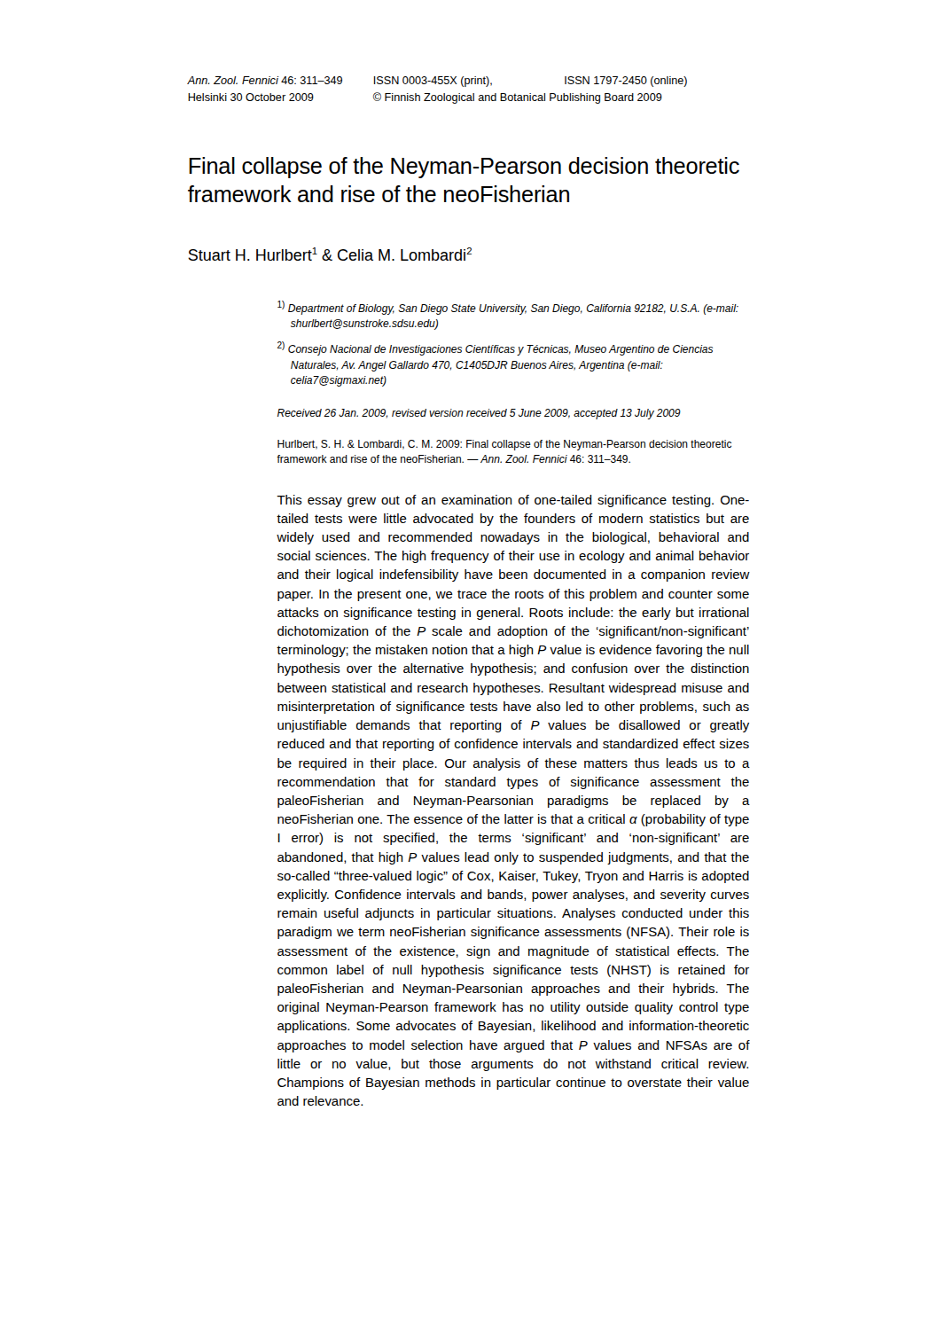Ann. Zool. Fennici 46: 311–349
ISSN 0003-455X (print),
ISSN 1797-2450 (online)
Helsinki 30 October 2009
© Finnish Zoological and Botanical Publishing Board 2009
Final collapse of the Neyman-Pearson decision theoretic framework and rise of the neoFisherian
Stuart H. Hurlbert1 & Celia M. Lombardi2
1) Department of Biology, San Diego State University, San Diego, California 92182, U.S.A. (e-mail: shurlbert@sunstroke.sdsu.edu)
2) Consejo Nacional de Investigaciones Científicas y Técnicas, Museo Argentino de Ciencias Naturales, Av. Angel Gallardo 470, C1405DJR Buenos Aires, Argentina (e-mail: celia7@sigmaxi.net)
Received 26 Jan. 2009, revised version received 5 June 2009, accepted 13 July 2009
Hurlbert, S. H. & Lombardi, C. M. 2009: Final collapse of the Neyman-Pearson decision theoretic framework and rise of the neoFisherian. — Ann. Zool. Fennici 46: 311–349.
This essay grew out of an examination of one-tailed significance testing. One-tailed tests were little advocated by the founders of modern statistics but are widely used and recommended nowadays in the biological, behavioral and social sciences. The high frequency of their use in ecology and animal behavior and their logical indefensibility have been documented in a companion review paper. In the present one, we trace the roots of this problem and counter some attacks on significance testing in general. Roots include: the early but irrational dichotomization of the P scale and adoption of the ‘significant/non-significant’ terminology; the mistaken notion that a high P value is evidence favoring the null hypothesis over the alternative hypothesis; and confusion over the distinction between statistical and research hypotheses. Resultant widespread misuse and misinterpretation of significance tests have also led to other problems, such as unjustifiable demands that reporting of P values be disallowed or greatly reduced and that reporting of confidence intervals and standardized effect sizes be required in their place. Our analysis of these matters thus leads us to a recommendation that for standard types of significance assessment the paleoFisherian and Neyman-Pearsonian paradigms be replaced by a neoFisherian one. The essence of the latter is that a critical α (probability of type I error) is not specified, the terms ‘significant’ and ‘non-significant’ are abandoned, that high P values lead only to suspended judgments, and that the so-called “three-valued logic” of Cox, Kaiser, Tukey, Tryon and Harris is adopted explicitly. Confidence intervals and bands, power analyses, and severity curves remain useful adjuncts in particular situations. Analyses conducted under this paradigm we term neoFisherian significance assessments (NFSA). Their role is assessment of the existence, sign and magnitude of statistical effects. The common label of null hypothesis significance tests (NHST) is retained for paleoFisherian and Neyman-Pearsonian approaches and their hybrids. The original Neyman-Pearson framework has no utility outside quality control type applications. Some advocates of Bayesian, likelihood and information-theoretic approaches to model selection have argued that P values and NFSAs are of little or no value, but those arguments do not withstand critical review. Champions of Bayesian methods in particular continue to overstate their value and relevance.